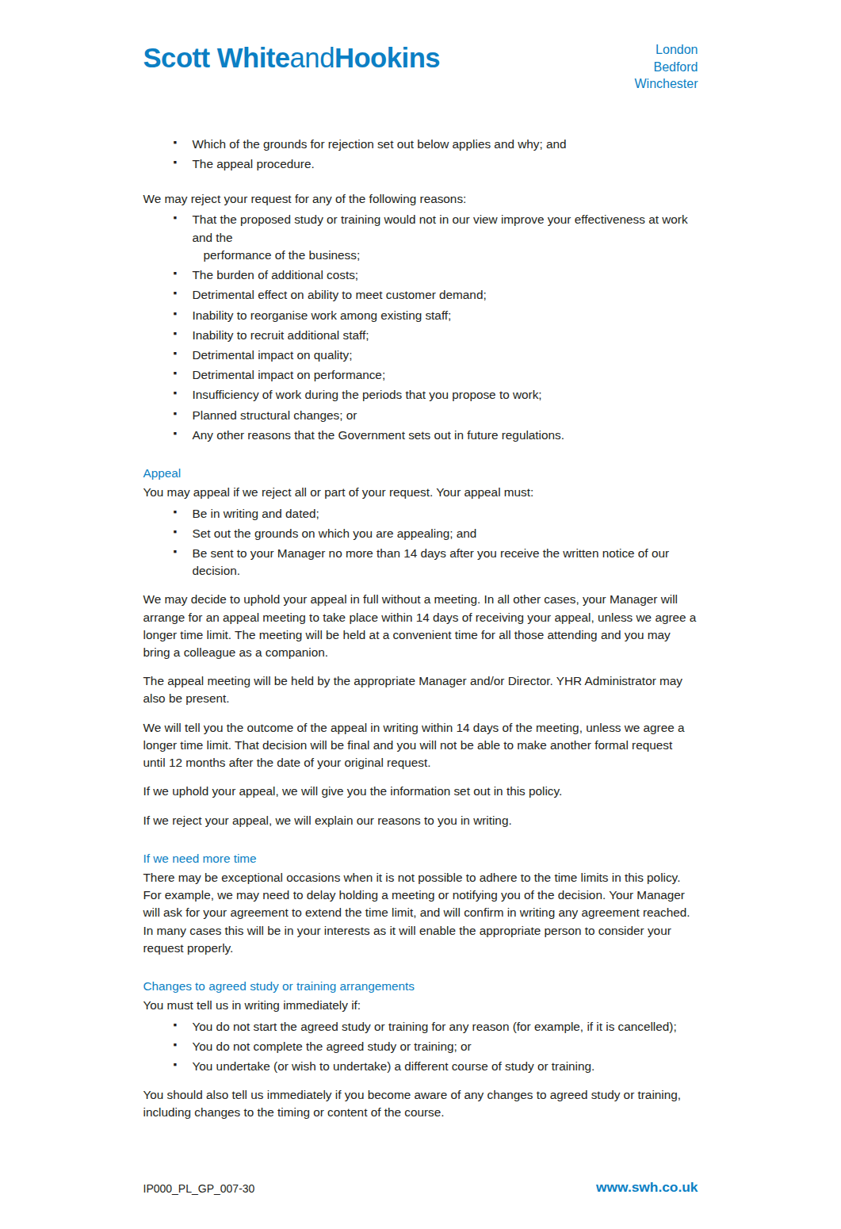Scott Whiteand Hookins
London
Bedford
Winchester
Which of the grounds for rejection set out below applies and why; and
The appeal procedure.
We may reject your request for any of the following reasons:
That the proposed study or training would not in our view improve your effectiveness at work and theperformance of the business;
The burden of additional costs;
Detrimental effect on ability to meet customer demand;
Inability to reorganise work among existing staff;
Inability to recruit additional staff;
Detrimental impact on quality;
Detrimental impact on performance;
Insufficiency of work during the periods that you propose to work;
Planned structural changes; or
Any other reasons that the Government sets out in future regulations.
Appeal
You may appeal if we reject all or part of your request. Your appeal must:
Be in writing and dated;
Set out the grounds on which you are appealing; and
Be sent to your Manager no more than 14 days after you receive the written notice of our decision.
We may decide to uphold your appeal in full without a meeting. In all other cases, your Manager will arrange for an appeal meeting to take place within 14 days of receiving your appeal, unless we agree a longer time limit. The meeting will be held at a convenient time for all those attending and you may bring a colleague as a companion.
The appeal meeting will be held by the appropriate Manager and/or Director. YHR Administrator may also be present.
We will tell you the outcome of the appeal in writing within 14 days of the meeting, unless we agree a longer time limit. That decision will be final and you will not be able to make another formal request until 12 months after the date of your original request.
If we uphold your appeal, we will give you the information set out in this policy.
If we reject your appeal, we will explain our reasons to you in writing.
If we need more time
There may be exceptional occasions when it is not possible to adhere to the time limits in this policy. For example, we may need to delay holding a meeting or notifying you of the decision. Your Manager will ask for your agreement to extend the time limit, and will confirm in writing any agreement reached. In many cases this will be in your interests as it will enable the appropriate person to consider your request properly.
Changes to agreed study or training arrangements
You must tell us in writing immediately if:
You do not start the agreed study or training for any reason (for example, if it is cancelled);
You do not complete the agreed study or training; or
You undertake (or wish to undertake) a different course of study or training.
You should also tell us immediately if you become aware of any changes to agreed study or training, including changes to the timing or content of the course.
IP000_PL_GP_007-30
www.swh.co.uk